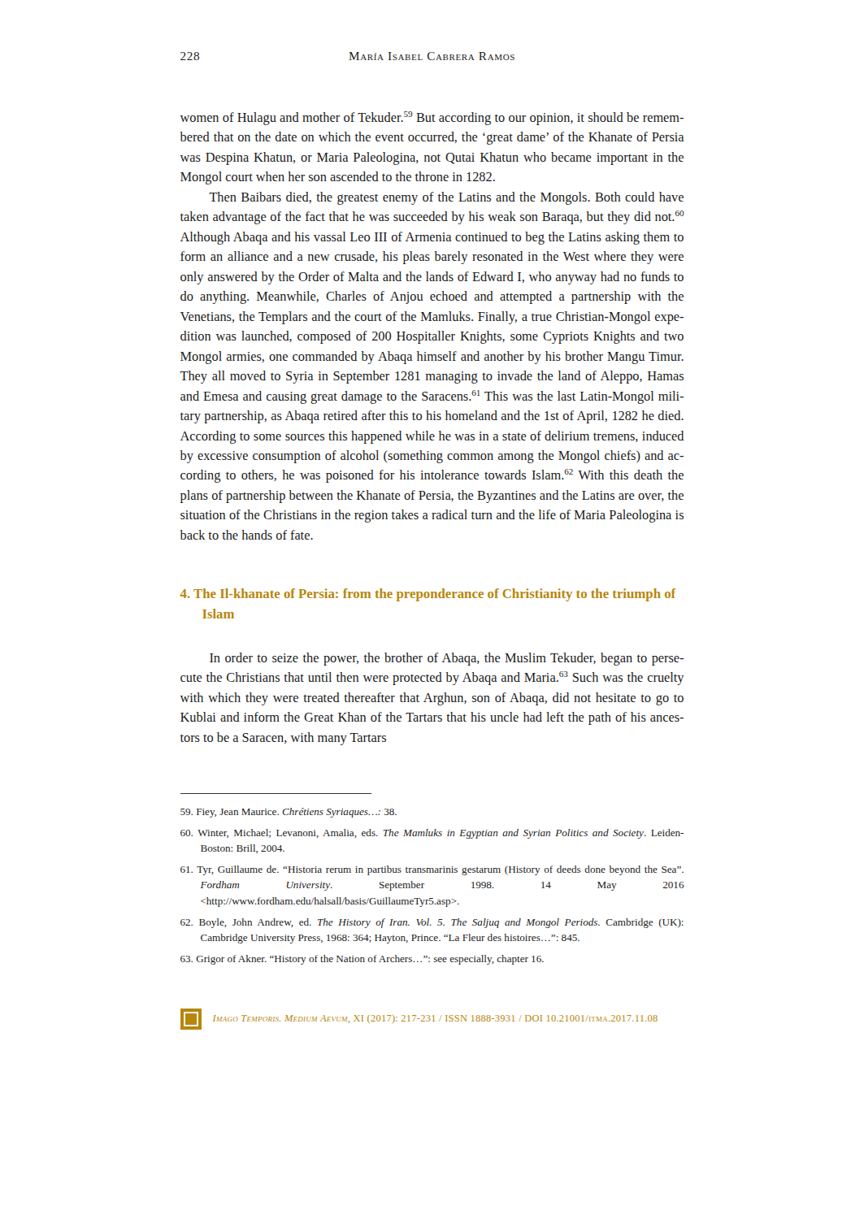228
María Isabel Cabrera Ramos
women of Hulagu and mother of Tekuder.59 But according to our opinion, it should be remembered that on the date on which the event occurred, the ‘great dame’ of the Khanate of Persia was Despina Khatun, or Maria Paleologina, not Qutai Khatun who became important in the Mongol court when her son ascended to the throne in 1282.
Then Baibars died, the greatest enemy of the Latins and the Mongols. Both could have taken advantage of the fact that he was succeeded by his weak son Baraqa, but they did not.60 Although Abaqa and his vassal Leo III of Armenia continued to beg the Latins asking them to form an alliance and a new crusade, his pleas barely resonated in the West where they were only answered by the Order of Malta and the lands of Edward I, who anyway had no funds to do anything. Meanwhile, Charles of Anjou echoed and attempted a partnership with the Venetians, the Templars and the court of the Mamluks. Finally, a true Christian-Mongol expedition was launched, composed of 200 Hospitaller Knights, some Cypriots Knights and two Mongol armies, one commanded by Abaqa himself and another by his brother Mangu Timur. They all moved to Syria in September 1281 managing to invade the land of Aleppo, Hamas and Emesa and causing great damage to the Saracens.61 This was the last Latin-Mongol military partnership, as Abaqa retired after this to his homeland and the 1st of April, 1282 he died. According to some sources this happened while he was in a state of delirium tremens, induced by excessive consumption of alcohol (something common among the Mongol chiefs) and according to others, he was poisoned for his intolerance towards Islam.62 With this death the plans of partnership between the Khanate of Persia, the Byzantines and the Latins are over, the situation of the Christians in the region takes a radical turn and the life of Maria Paleologina is back to the hands of fate.
4. The Il-khanate of Persia: from the preponderance of Christianity to the triumph of Islam
In order to seize the power, the brother of Abaqa, the Muslim Tekuder, began to persecute the Christians that until then were protected by Abaqa and Maria.63 Such was the cruelty with which they were treated thereafter that Arghun, son of Abaqa, did not hesitate to go to Kublai and inform the Great Khan of the Tartars that his uncle had left the path of his ancestors to be a Saracen, with many Tartars
59. Fiey, Jean Maurice. Chrétiens Syriaques…: 38.
60. Winter, Michael; Levanoni, Amalia, eds. The Mamluks in Egyptian and Syrian Politics and Society. Leiden-Boston: Brill, 2004.
61. Tyr, Guillaume de. “Historia rerum in partibus transmarinis gestarum (History of deeds done beyond the Sea”. Fordham University. September 1998. 14 May 2016 <http://www.fordham.edu/halsall/basis/GuillaumeTyr5.asp>.
62. Boyle, John Andrew, ed. The History of Iran. Vol. 5. The Saljuq and Mongol Periods. Cambridge (UK): Cambridge University Press, 1968: 364; Hayton, Prince. “La Fleur des histoires…”: 845.
63. Grigor of Akner. “History of the Nation of Archers…”: see especially, chapter 16.
Imago Temporis. Medium Aevum, XI (2017): 217-231 / ISSN 1888-3931 / DOI 10.21001/itma.2017.11.08